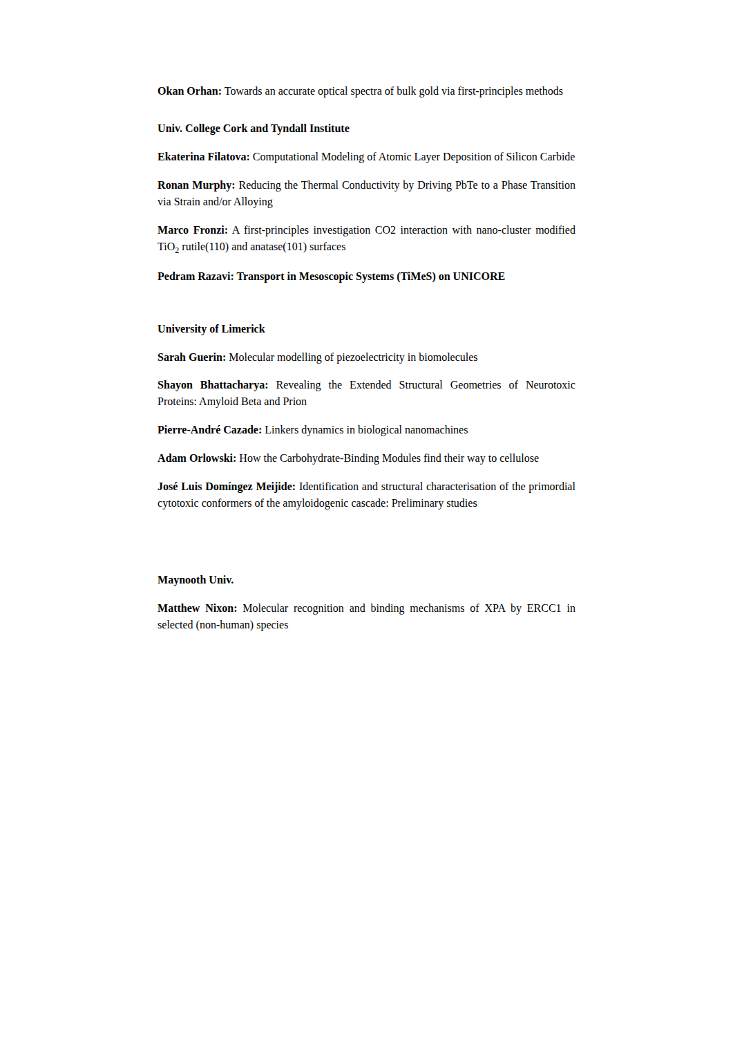Okan Orhan: Towards an accurate optical spectra of bulk gold via first-principles methods
Univ. College Cork and Tyndall Institute
Ekaterina Filatova: Computational Modeling of Atomic Layer Deposition of Silicon Carbide
Ronan Murphy: Reducing the Thermal Conductivity by Driving PbTe to a Phase Transition via Strain and/or Alloying
Marco Fronzi: A first-principles investigation CO2 interaction with nano-cluster modified TiO2 rutile(110) and anatase(101) surfaces
Pedram Razavi: Transport in Mesoscopic Systems (TiMeS) on UNICORE
University of Limerick
Sarah Guerin: Molecular modelling of piezoelectricity in biomolecules
Shayon Bhattacharya: Revealing the Extended Structural Geometries of Neurotoxic Proteins: Amyloid Beta and Prion
Pierre-André Cazade: Linkers dynamics in biological nanomachines
Adam Orlowski: How the Carbohydrate-Binding Modules find their way to cellulose
José Luis Domíngez Meijide: Identification and structural characterisation of the primordial cytotoxic conformers of the amyloidogenic cascade: Preliminary studies
Maynooth Univ.
Matthew Nixon: Molecular recognition and binding mechanisms of XPA by ERCC1 in selected (non-human) species